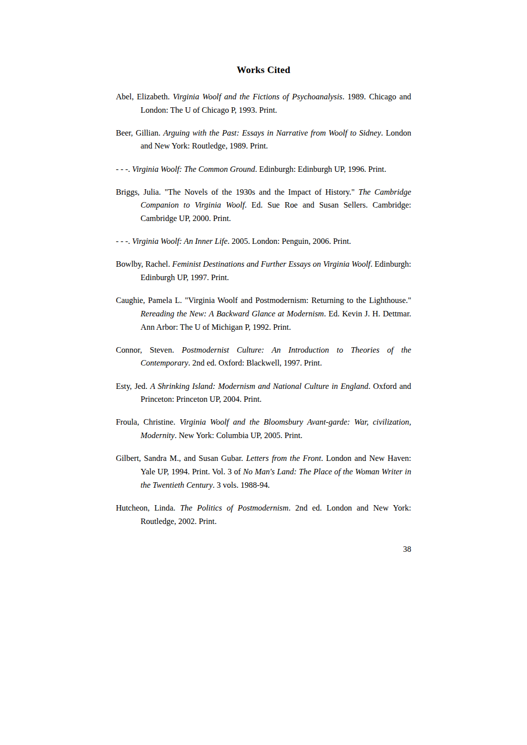Works Cited
Abel, Elizabeth. Virginia Woolf and the Fictions of Psychoanalysis. 1989. Chicago and London: The U of Chicago P, 1993. Print.
Beer, Gillian. Arguing with the Past: Essays in Narrative from Woolf to Sidney. London and New York: Routledge, 1989. Print.
- - -. Virginia Woolf: The Common Ground. Edinburgh: Edinburgh UP, 1996. Print.
Briggs, Julia. "The Novels of the 1930s and the Impact of History." The Cambridge Companion to Virginia Woolf. Ed. Sue Roe and Susan Sellers. Cambridge: Cambridge UP, 2000. Print.
- - -. Virginia Woolf: An Inner Life. 2005. London: Penguin, 2006. Print.
Bowlby, Rachel. Feminist Destinations and Further Essays on Virginia Woolf. Edinburgh: Edinburgh UP, 1997. Print.
Caughie, Pamela L. "Virginia Woolf and Postmodernism: Returning to the Lighthouse." Rereading the New: A Backward Glance at Modernism. Ed. Kevin J. H. Dettmar. Ann Arbor: The U of Michigan P, 1992. Print.
Connor, Steven. Postmodernist Culture: An Introduction to Theories of the Contemporary. 2nd ed. Oxford: Blackwell, 1997. Print.
Esty, Jed. A Shrinking Island: Modernism and National Culture in England. Oxford and Princeton: Princeton UP, 2004. Print.
Froula, Christine. Virginia Woolf and the Bloomsbury Avant-garde: War, civilization, Modernity. New York: Columbia UP, 2005. Print.
Gilbert, Sandra M., and Susan Gubar. Letters from the Front. London and New Haven: Yale UP, 1994. Print. Vol. 3 of No Man's Land: The Place of the Woman Writer in the Twentieth Century. 3 vols. 1988-94.
Hutcheon, Linda. The Politics of Postmodernism. 2nd ed. London and New York: Routledge, 2002. Print.
38